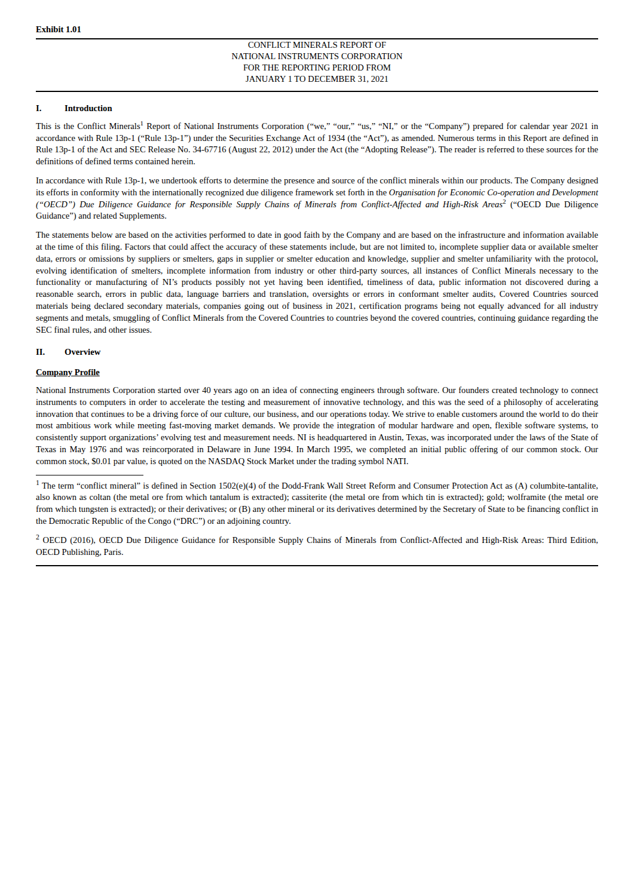Exhibit 1.01
CONFLICT MINERALS REPORT OF
NATIONAL INSTRUMENTS CORPORATION
FOR THE REPORTING PERIOD FROM
JANUARY 1 TO DECEMBER 31, 2021
I. Introduction
This is the Conflict Minerals1 Report of National Instruments Corporation (“we,” “our,” “us,” “NI,” or the “Company”) prepared for calendar year 2021 in accordance with Rule 13p-1 (“Rule 13p-1”) under the Securities Exchange Act of 1934 (the “Act”), as amended. Numerous terms in this Report are defined in Rule 13p-1 of the Act and SEC Release No. 34-67716 (August 22, 2012) under the Act (the “Adopting Release”). The reader is referred to these sources for the definitions of defined terms contained herein.
In accordance with Rule 13p-1, we undertook efforts to determine the presence and source of the conflict minerals within our products. The Company designed its efforts in conformity with the internationally recognized due diligence framework set forth in the Organisation for Economic Co-operation and Development (“OECD”) Due Diligence Guidance for Responsible Supply Chains of Minerals from Conflict-Affected and High-Risk Areas2 (“OECD Due Diligence Guidance”) and related Supplements.
The statements below are based on the activities performed to date in good faith by the Company and are based on the infrastructure and information available at the time of this filing. Factors that could affect the accuracy of these statements include, but are not limited to, incomplete supplier data or available smelter data, errors or omissions by suppliers or smelters, gaps in supplier or smelter education and knowledge, supplier and smelter unfamiliarity with the protocol, evolving identification of smelters, incomplete information from industry or other third-party sources, all instances of Conflict Minerals necessary to the functionality or manufacturing of NI’s products possibly not yet having been identified, timeliness of data, public information not discovered during a reasonable search, errors in public data, language barriers and translation, oversights or errors in conformant smelter audits, Covered Countries sourced materials being declared secondary materials, companies going out of business in 2021, certification programs being not equally advanced for all industry segments and metals, smuggling of Conflict Minerals from the Covered Countries to countries beyond the covered countries, continuing guidance regarding the SEC final rules, and other issues.
II. Overview
Company Profile
National Instruments Corporation started over 40 years ago on an idea of connecting engineers through software. Our founders created technology to connect instruments to computers in order to accelerate the testing and measurement of innovative technology, and this was the seed of a philosophy of accelerating innovation that continues to be a driving force of our culture, our business, and our operations today. We strive to enable customers around the world to do their most ambitious work while meeting fast-moving market demands. We provide the integration of modular hardware and open, flexible software systems, to consistently support organizations’ evolving test and measurement needs. NI is headquartered in Austin, Texas, was incorporated under the laws of the State of Texas in May 1976 and was reincorporated in Delaware in June 1994. In March 1995, we completed an initial public offering of our common stock. Our common stock, $0.01 par value, is quoted on the NASDAQ Stock Market under the trading symbol NATI.
1 The term “conflict mineral” is defined in Section 1502(e)(4) of the Dodd-Frank Wall Street Reform and Consumer Protection Act as (A) columbite-tantalite, also known as coltan (the metal ore from which tantalum is extracted); cassiterite (the metal ore from which tin is extracted); gold; wolframite (the metal ore from which tungsten is extracted); or their derivatives; or (B) any other mineral or its derivatives determined by the Secretary of State to be financing conflict in the Democratic Republic of the Congo (“DRC”) or an adjoining country.
2 OECD (2016), OECD Due Diligence Guidance for Responsible Supply Chains of Minerals from Conflict-Affected and High-Risk Areas: Third Edition, OECD Publishing, Paris.